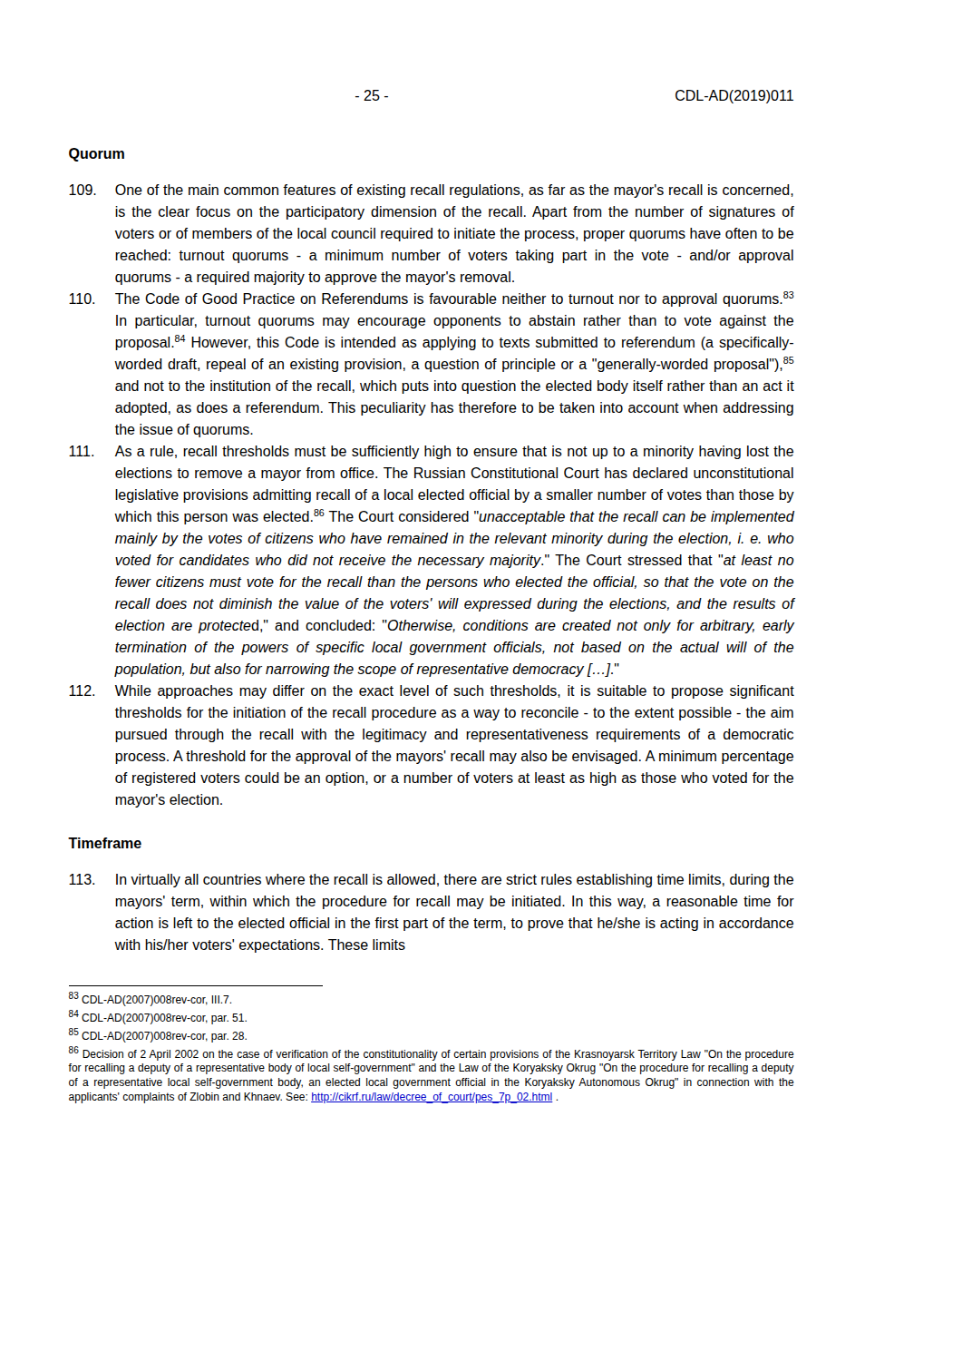- 25 -
CDL-AD(2019)011
Quorum
109.
One of the main common features of existing recall regulations, as far as the mayor's recall is concerned, is the clear focus on the participatory dimension of the recall. Apart from the number of signatures of voters or of members of the local council required to initiate the process, proper quorums have often to be reached: turnout quorums - a minimum number of voters taking part in the vote - and/or approval quorums - a required majority to approve the mayor's removal.
110.
The Code of Good Practice on Referendums is favourable neither to turnout nor to approval quorums.83 In particular, turnout quorums may encourage opponents to abstain rather than to vote against the proposal.84 However, this Code is intended as applying to texts submitted to referendum (a specifically-worded draft, repeal of an existing provision, a question of principle or a "generally-worded proposal"),85 and not to the institution of the recall, which puts into question the elected body itself rather than an act it adopted, as does a referendum. This peculiarity has therefore to be taken into account when addressing the issue of quorums.
111.
As a rule, recall thresholds must be sufficiently high to ensure that is not up to a minority having lost the elections to remove a mayor from office. The Russian Constitutional Court has declared unconstitutional legislative provisions admitting recall of a local elected official by a smaller number of votes than those by which this person was elected.86 The Court considered "unacceptable that the recall can be implemented mainly by the votes of citizens who have remained in the relevant minority during the election, i. e. who voted for candidates who did not receive the necessary majority." The Court stressed that "at least no fewer citizens must vote for the recall than the persons who elected the official, so that the vote on the recall does not diminish the value of the voters' will expressed during the elections, and the results of election are protected," and concluded: "Otherwise, conditions are created not only for arbitrary, early termination of the powers of specific local government officials, not based on the actual will of the population, but also for narrowing the scope of representative democracy […]."
112.
While approaches may differ on the exact level of such thresholds, it is suitable to propose significant thresholds for the initiation of the recall procedure as a way to reconcile - to the extent possible - the aim pursued through the recall with the legitimacy and representativeness requirements of a democratic process. A threshold for the approval of the mayors' recall may also be envisaged. A minimum percentage of registered voters could be an option, or a number of voters at least as high as those who voted for the mayor's election.
Timeframe
113.
In virtually all countries where the recall is allowed, there are strict rules establishing time limits, during the mayors' term, within which the procedure for recall may be initiated. In this way, a reasonable time for action is left to the elected official in the first part of the term, to prove that he/she is acting in accordance with his/her voters' expectations. These limits
83 CDL-AD(2007)008rev-cor, III.7.
84 CDL-AD(2007)008rev-cor, par. 51.
85 CDL-AD(2007)008rev-cor, par. 28.
86 Decision of 2 April 2002 on the case of verification of the constitutionality of certain provisions of the Krasnoyarsk Territory Law "On the procedure for recalling a deputy of a representative body of local self-government" and the Law of the Koryaksky Okrug "On the procedure for recalling a deputy of a representative local self-government body, an elected local government official in the Koryaksky Autonomous Okrug" in connection with the applicants' complaints of Zlobin and Khnaev. See: http://cikrf.ru/law/decree_of_court/pes_7p_02.html .